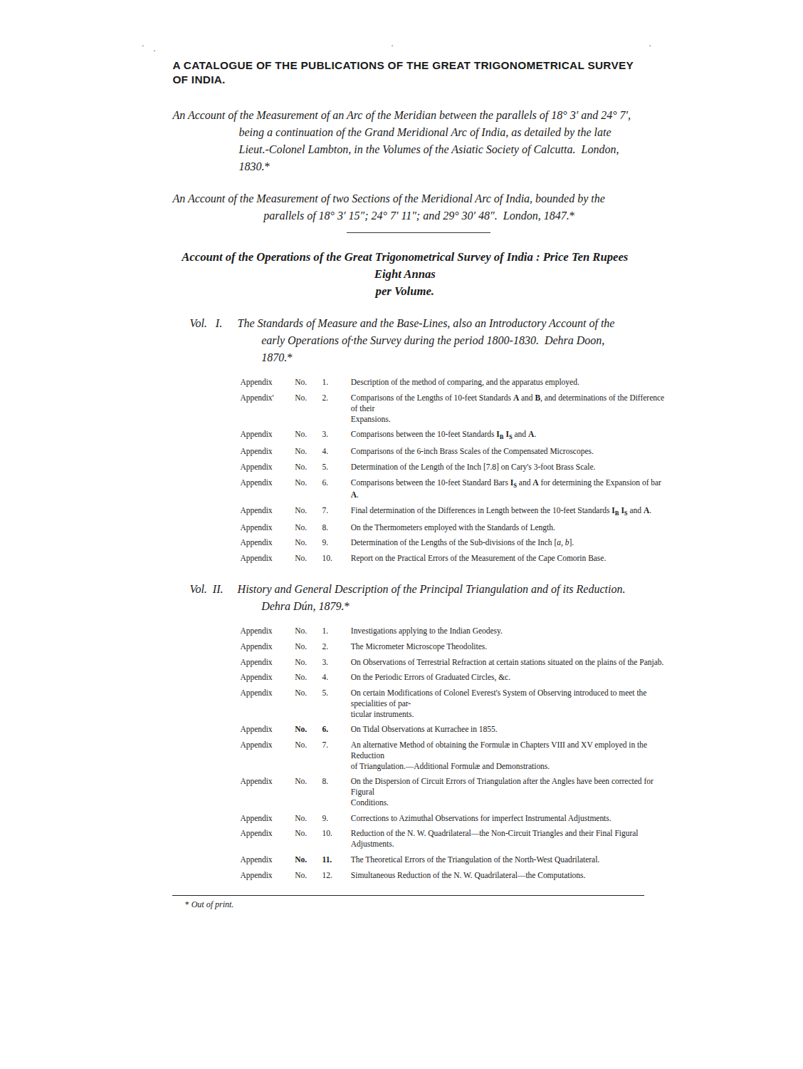. . . .
A CATALOGUE OF THE PUBLICATIONS OF THE GREAT TRIGONOMETRICAL SURVEY OF INDIA.
An Account of the Measurement of an Arc of the Meridian between the parallels of 18° 3′ and 24° 7′, being a continuation of the Grand Meridional Arc of India, as detailed by the late Lieut.-Colonel Lambton, in the Volumes of the Asiatic Society of Calcutta. London, 1830.*
An Account of the Measurement of two Sections of the Meridional Arc of India, bounded by the parallels of 18° 3′ 15″; 24° 7′ 11″; and 29° 30′ 48″. London, 1847.*
Account of the Operations of the Great Trigonometrical Survey of India : Price Ten Rupees Eight Annas per Volume.
Vol. I. The Standards of Measure and the Base-Lines, also an Introductory Account of the early Operations of·the Survey during the period 1800-1830. Dehra Doon, 1870.*
| Appendix | No. | 1. | Description of the method of comparing, and the apparatus employed. |
| Appendix' | No. | 2. | Comparisons of the Lengths of 10-feet Standards A and B , and determinations of the Difference of their Expansions. |
| Appendix | No. | 3. | Comparisons between the 10-feet Standards I B I S and A . |
| Appendix | No. | 4. | Comparisons of the 6-inch Brass Scales of the Compensated Microscopes. |
| Appendix | No. | 5. | Determination of the Length of the Inch [7.8] on Cary's 3-foot Brass Scale. |
| Appendix | No. | 6. | Comparisons between the 10-feet Standard Bars I S and A for determining the Expansion of bar A . |
| Appendix | No. | 7. | Final determination of the Differences in Length between the 10-feet Standards I B I S and A . |
| Appendix | No. | 8. | On the Thermometers employed with the Standards of Length. |
| Appendix | No. | 9. | Determination of the Lengths of the Sub-divisions of the Inch [ a, b ]. |
| Appendix | No. | 10. | Report on the Practical Errors of the Measurement of the Cape Comorin Base. |
Vol. II. History and General Description of the Principal Triangulation and of its Reduction. Dehra Dún, 1879.*
| Appendix | No. | 1. | Investigations applying to the Indian Geodesy. |
| Appendix | No. | 2. | The Micrometer Microscope Theodolites. |
| Appendix | No. | 3. | On Observations of Terrestrial Refraction at certain stations situated on the plains of the Panjab. |
| Appendix | No. | 4. | On the Periodic Errors of Graduated Circles, &c. |
| Appendix | No. | 5. | On certain Modifications of Colonel Everest's System of Observing introduced to meet the specialities of par- ticular instruments. |
| Appendix | No. | 6. | On Tidal Observations at Kurrachee in 1855. |
| Appendix | No. | 7. | An alternative Method of obtaining the Formulæ in Chapters VIII and XV employed in the Reduction of Triangulation.—Additional Formulæ and Demonstrations. |
| Appendix | No. | 8. | On the Dispersion of Circuit Errors of Triangulation after the Angles have been corrected for Figural Conditions. |
| Appendix | No. | 9. | Corrections to Azimuthal Observations for imperfect Instrumental Adjustments. |
| Appendix | No. | 10. | Reduction of the N. W. Quadrilateral—the Non-Circuit Triangles and their Final Figural Adjustments. |
| Appendix | No. | 11. | The Theoretical Errors of the Triangulation of the North-West Quadrilateral. |
| Appendix | No. | 12. | Simultaneous Reduction of the N. W. Quadrilateral—the Computations. |
* Out of print.